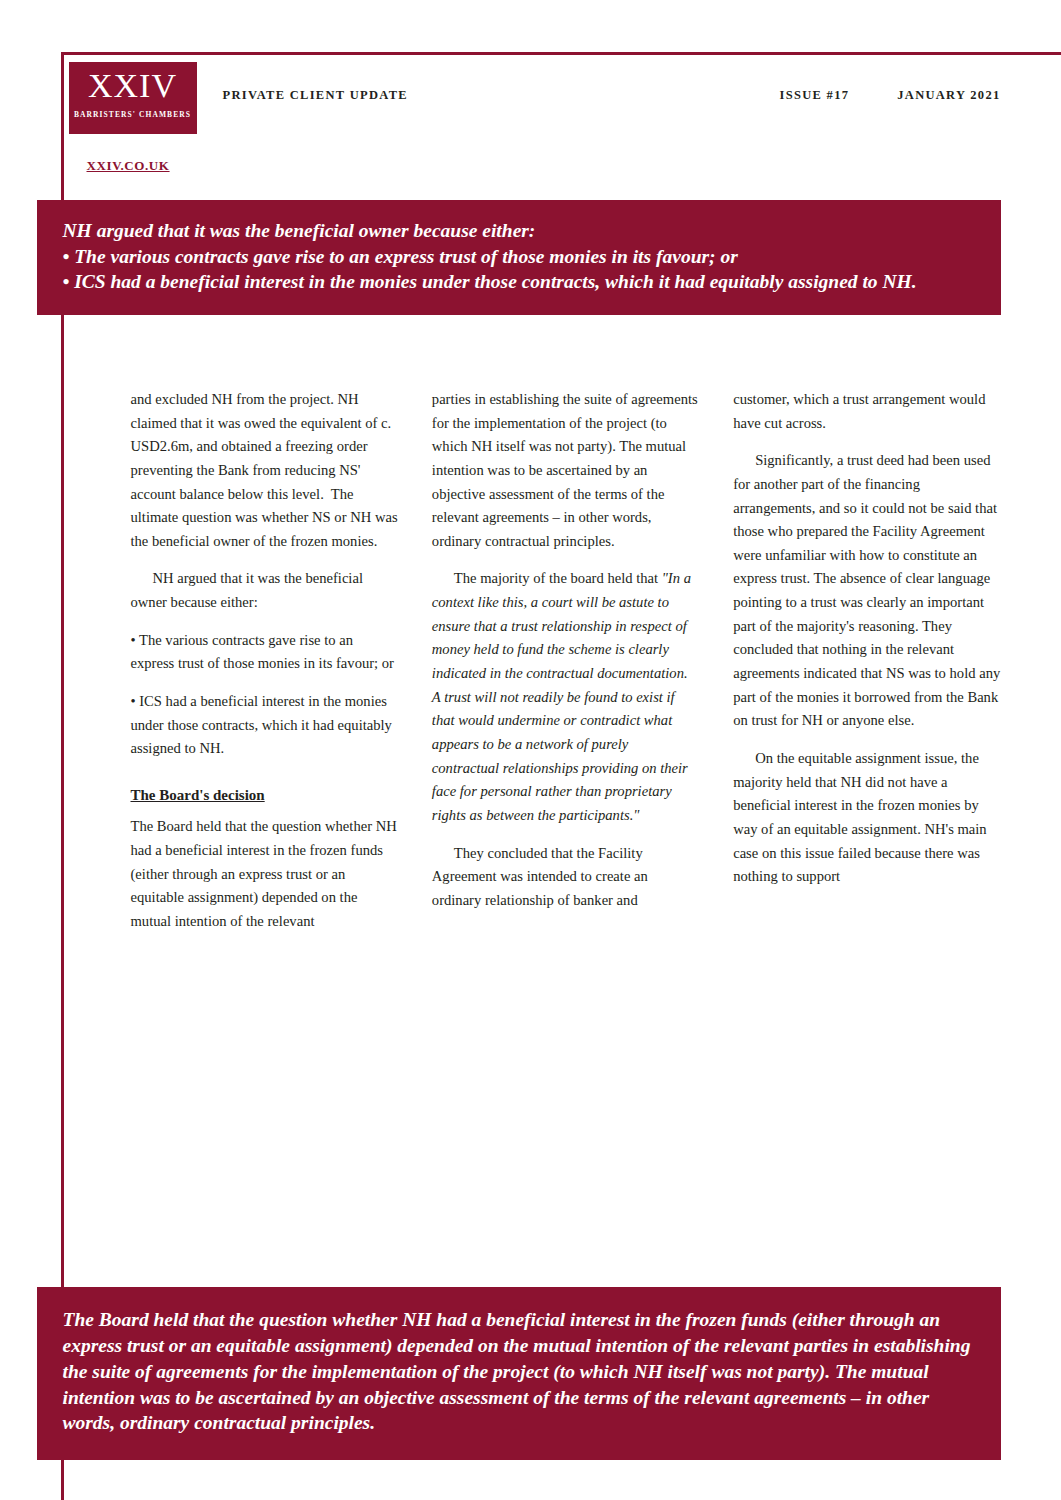XXIV
Barristers' Chambers
Private Client Update
Issue #17 January 2021
XXIV.CO.UK
NH argued that it was the beneficial owner because either:
• The various contracts gave rise to an express trust of those monies in its favour; or
• ICS had a beneficial interest in the monies under those contracts, which it had equitably assigned to NH.
and excluded NH from the project. NH claimed that it was owed the equivalent of c. USD2.6m, and obtained a freezing order preventing the Bank from reducing NS' account balance below this level. The ultimate question was whether NS or NH was the beneficial owner of the frozen monies.
NH argued that it was the beneficial owner because either:
• The various contracts gave rise to an express trust of those monies in its favour; or
• ICS had a beneficial interest in the monies under those contracts, which it had equitably assigned to NH.
The Board's decision
The Board held that the question whether NH had a beneficial interest in the frozen funds (either through an express trust or an equitable assignment) depended on the mutual intention of the relevant
parties in establishing the suite of agreements for the implementation of the project (to which NH itself was not party). The mutual intention was to be ascertained by an objective assessment of the terms of the relevant agreements – in other words, ordinary contractual principles.
The majority of the board held that "In a context like this, a court will be astute to ensure that a trust relationship in respect of money held to fund the scheme is clearly indicated in the contractual documentation. A trust will not readily be found to exist if that would undermine or contradict what appears to be a network of purely contractual relationships providing on their face for personal rather than proprietary rights as between the participants."
They concluded that the Facility Agreement was intended to create an ordinary relationship of banker and
customer, which a trust arrangement would have cut across.
Significantly, a trust deed had been used for another part of the financing arrangements, and so it could not be said that those who prepared the Facility Agreement were unfamiliar with how to constitute an express trust. The absence of clear language pointing to a trust was clearly an important part of the majority's reasoning. They concluded that nothing in the relevant agreements indicated that NS was to hold any part of the monies it borrowed from the Bank on trust for NH or anyone else.
On the equitable assignment issue, the majority held that NH did not have a beneficial interest in the frozen monies by way of an equitable assignment. NH's main case on this issue failed because there was nothing to support
The Board held that the question whether NH had a beneficial interest in the frozen funds (either through an express trust or an equitable assignment) depended on the mutual intention of the relevant parties in establishing the suite of agreements for the implementation of the project (to which NH itself was not party). The mutual intention was to be ascertained by an objective assessment of the terms of the relevant agreements – in other words, ordinary contractual principles.